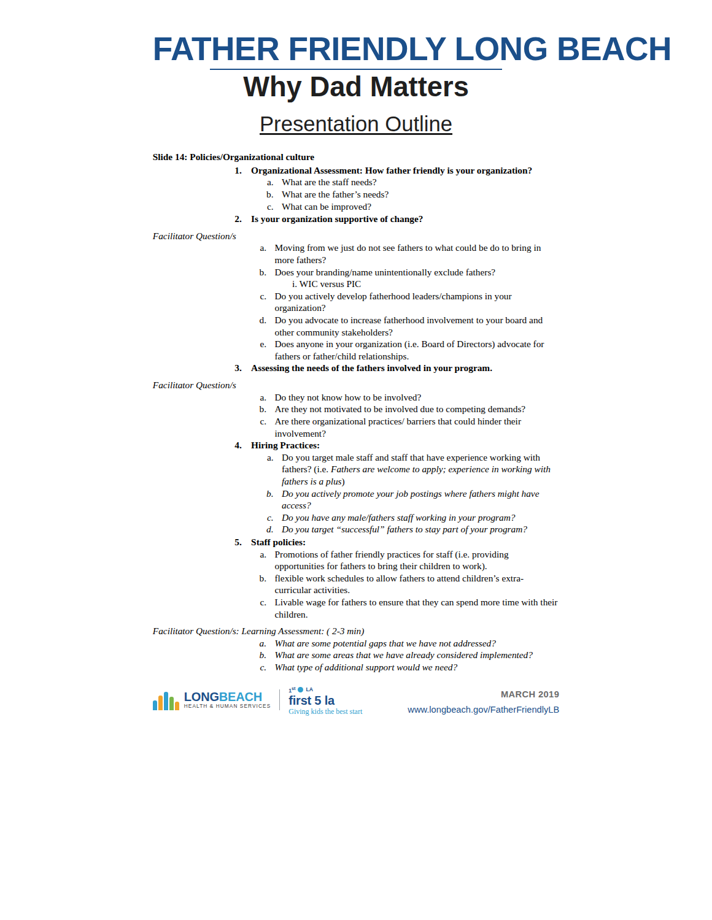FATHER FRIENDLY LONG BEACH
Why Dad Matters
Presentation Outline
Slide 14: Policies/Organizational culture
Organizational Assessment: How father friendly is your organization?
What are the staff needs?
What are the father’s needs?
What can be improved?
Is your organization supportive of change?
Facilitator Question/s
Moving from we just do not see fathers to what could be do to bring in more fathers?
Does your branding/name unintentionally exclude fathers?
WIC versus PIC
Do you actively develop fatherhood leaders/champions in your organization?
Do you advocate to increase fatherhood involvement to your board and other community stakeholders?
Does anyone in your organization (i.e. Board of Directors) advocate for fathers or father/child relationships.
Assessing the needs of the fathers involved in your program.
Facilitator Question/s
Do they not know how to be involved?
Are they not motivated to be involved due to competing demands?
Are there organizational practices/ barriers that could hinder their involvement?
Hiring Practices:
Do you target male staff and staff that have experience working with fathers? (i.e. Fathers are welcome to apply; experience in working with fathers is a plus)
Do you actively promote your job postings where fathers might have access?
Do you have any male/fathers staff working in your program?
Do you target “successful” fathers to stay part of your program?
Staff policies:
Promotions of father friendly practices for staff (i.e. providing opportunities for fathers to bring their children to work).
flexible work schedules to allow fathers to attend children’s extra-curricular activities.
Livable wage for fathers to ensure that they can spend more time with their children.
Facilitator Question/s: Learning Assessment: ( 2-3 min)
What are some potential gaps that we have not addressed?
What are some areas that we have already considered implemented?
What type of additional support would we need?
LONGBEACH
HEALTH & HUMAN SERVICES
1st LA
first 5 la
Giving kids the best start
MARCH 2019
www.longbeach.gov/FatherFriendlyLB